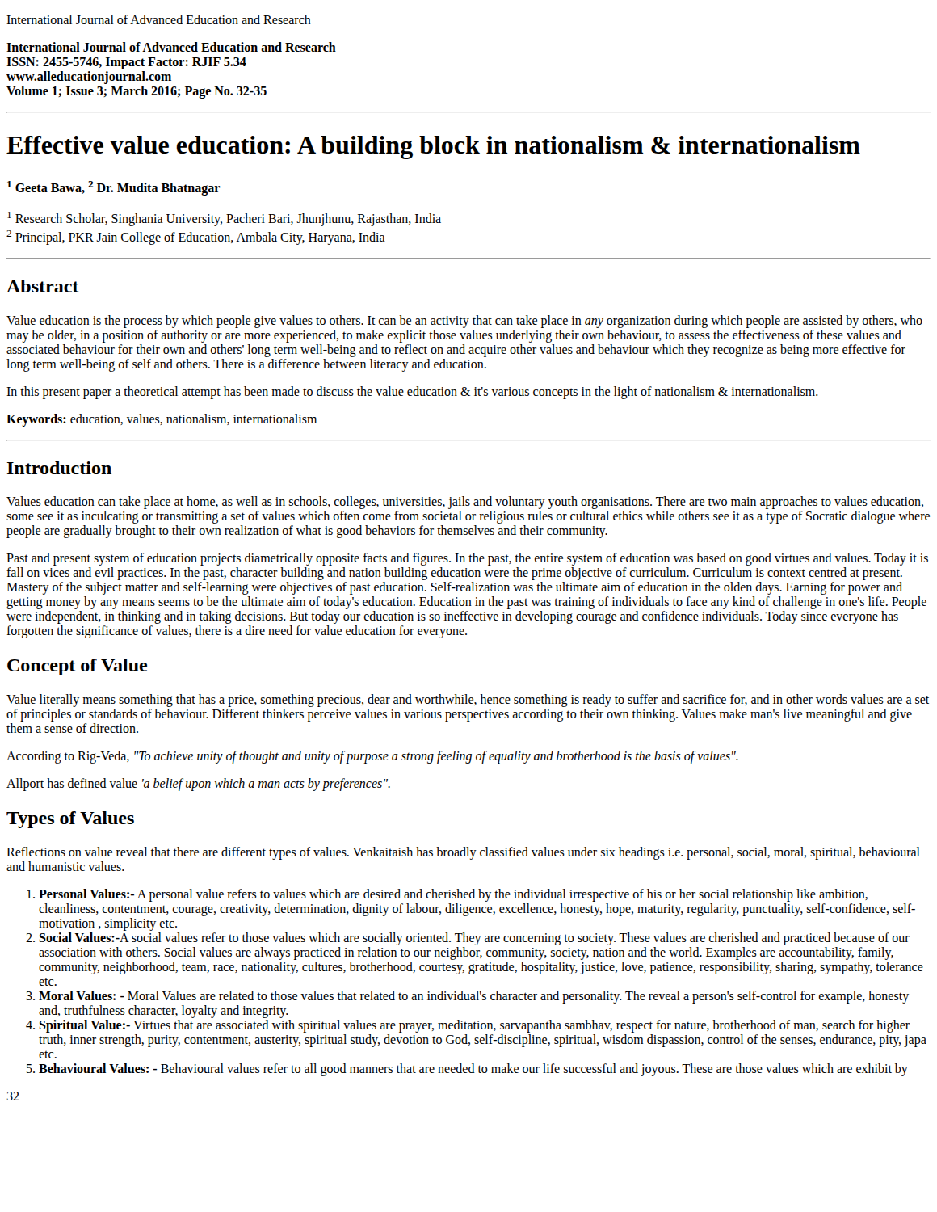International Journal of Advanced Education and Research
International Journal of Advanced Education and Research
ISSN: 2455-5746, Impact Factor: RJIF 5.34
www.alleducationjournal.com
Volume 1; Issue 3; March 2016; Page No. 32-35
Effective value education: A building block in nationalism & internationalism
1 Geeta Bawa, 2 Dr. Mudita Bhatnagar
1 Research Scholar, Singhania University, Pacheri Bari, Jhunjhunu, Rajasthan, India
2 Principal, PKR Jain College of Education, Ambala City, Haryana, India
Abstract
Value education is the process by which people give values to others. It can be an activity that can take place in any organization during which people are assisted by others, who may be older, in a position of authority or are more experienced, to make explicit those values underlying their own behaviour, to assess the effectiveness of these values and associated behaviour for their own and others' long term well-being and to reflect on and acquire other values and behaviour which they recognize as being more effective for long term well-being of self and others. There is a difference between literacy and education.
In this present paper a theoretical attempt has been made to discuss the value education & it's various concepts in the light of nationalism & internationalism.
Keywords: education, values, nationalism, internationalism
Introduction
Values education can take place at home, as well as in schools, colleges, universities, jails and voluntary youth organisations. There are two main approaches to values education, some see it as inculcating or transmitting a set of values which often come from societal or religious rules or cultural ethics while others see it as a type of Socratic dialogue where people are gradually brought to their own realization of what is good behaviors for themselves and their community.
Past and present system of education projects diametrically opposite facts and figures. In the past, the entire system of education was based on good virtues and values. Today it is fall on vices and evil practices. In the past, character building and nation building education were the prime objective of curriculum. Curriculum is context centred at present. Mastery of the subject matter and self-learning were objectives of past education. Self-realization was the ultimate aim of education in the olden days. Earning for power and getting money by any means seems to be the ultimate aim of today's education. Education in the past was training of individuals to face any kind of challenge in one's life. People were independent, in thinking and in taking decisions. But today our education is so ineffective in developing courage and confidence individuals. Today since everyone has forgotten the significance of values, there is a dire need for value education for everyone.
Concept of Value
Value literally means something that has a price, something precious, dear and worthwhile, hence something is ready to suffer and sacrifice for, and in other words values are a set of principles or standards of behaviour. Different thinkers perceive values in various perspectives according to their own thinking. Values make man's live meaningful and give them a sense of direction.
According to Rig-Veda, "To achieve unity of thought and unity of purpose a strong feeling of equality and brotherhood is the basis of values".
Allport has defined value 'a belief upon which a man acts by preferences".
Types of Values
Reflections on value reveal that there are different types of values. Venkaitaish has broadly classified values under six headings i.e. personal, social, moral, spiritual, behavioural and humanistic values.
Personal Values:- A personal value refers to values which are desired and cherished by the individual irrespective of his or her social relationship like ambition, cleanliness, contentment, courage, creativity, determination, dignity of labour, diligence, excellence, honesty, hope, maturity, regularity, punctuality, self-confidence, self-motivation , simplicity etc.
Social Values:-A social values refer to those values which are socially oriented. They are concerning to society. These values are cherished and practiced because of our association with others. Social values are always practiced in relation to our neighbor, community, society, nation and the world. Examples are accountability, family, community, neighborhood, team, race, nationality, cultures, brotherhood, courtesy, gratitude, hospitality, justice, love, patience, responsibility, sharing, sympathy, tolerance etc.
Moral Values: - Moral Values are related to those values that related to an individual's character and personality. The reveal a person's self-control for example, honesty and, truthfulness character, loyalty and integrity.
Spiritual Value:- Virtues that are associated with spiritual values are prayer, meditation, sarvapantha sambhav, respect for nature, brotherhood of man, search for higher truth, inner strength, purity, contentment, austerity, spiritual study, devotion to God, self-discipline, spiritual, wisdom dispassion, control of the senses, endurance, pity, japa etc.
Behavioural Values: - Behavioural values refer to all good manners that are needed to make our life successful and joyous. These are those values which are exhibit by
32